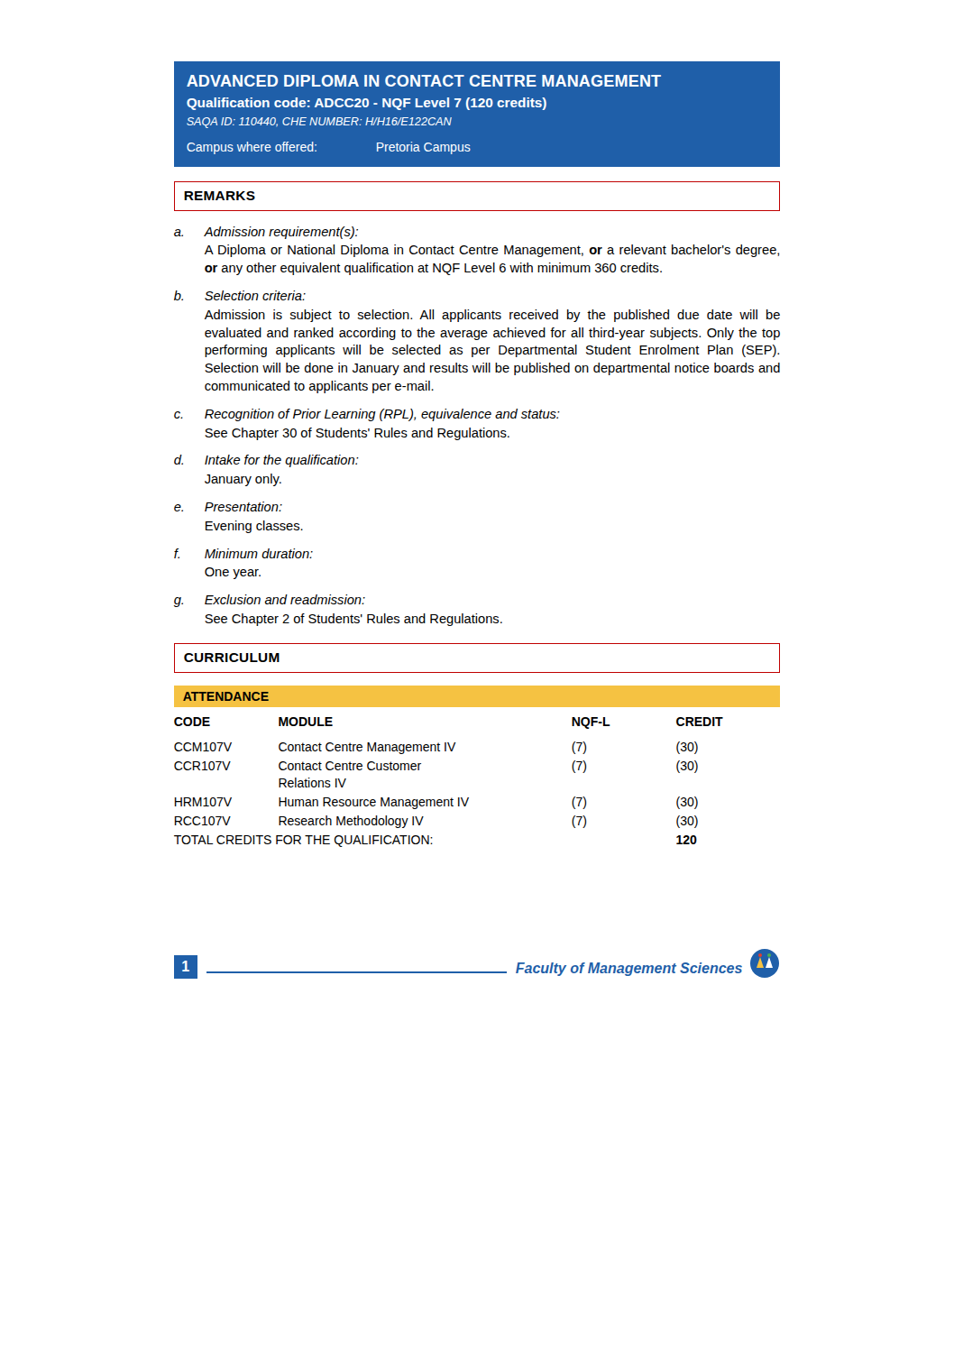ADVANCED DIPLOMA IN CONTACT CENTRE MANAGEMENT
Qualification code: ADCC20 - NQF Level 7 (120 credits)
SAQA ID: 110440, CHE NUMBER: H/H16/E122CAN
Campus where offered: Pretoria Campus
REMARKS
a.
Admission requirement(s):
A Diploma or National Diploma in Contact Centre Management, or a relevant bachelor's degree, or any other equivalent qualification at NQF Level 6 with minimum 360 credits.
b.
Selection criteria:
Admission is subject to selection. All applicants received by the published due date will be evaluated and ranked according to the average achieved for all third-year subjects. Only the top performing applicants will be selected as per Departmental Student Enrolment Plan (SEP). Selection will be done in January and results will be published on departmental notice boards and communicated to applicants per e-mail.
c.
Recognition of Prior Learning (RPL), equivalence and status:
See Chapter 30 of Students' Rules and Regulations.
d.
Intake for the qualification:
January only.
e.
Presentation:
Evening classes.
f.
Minimum duration:
One year.
g.
Exclusion and readmission:
See Chapter 2 of Students' Rules and Regulations.
CURRICULUM
ATTENDANCE
| CODE | MODULE | NQF-L | CREDIT |
| --- | --- | --- | --- |
| CCM107V | Contact Centre Management IV | (7) | (30) |
| CCR107V | Contact Centre Customer Relations IV | (7) | (30) |
| HRM107V | Human Resource Management IV | (7) | (30) |
| RCC107V | Research Methodology IV | (7) | (30) |
| TOTAL CREDITS FOR THE QUALIFICATION: | 120 |
1
Faculty of Management Sciences